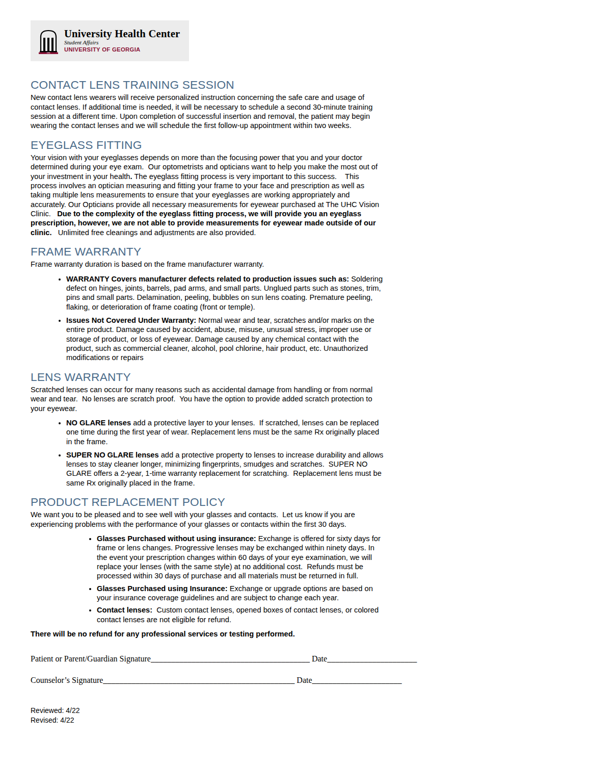1785
University Health Center
Student Affairs
UNIVERSITY OF GEORGIA
CONTACT LENS TRAINING SESSION
New contact lens wearers will receive personalized instruction concerning the safe care and usage of contact lenses. If additional time is needed, it will be necessary to schedule a second 30-minute training session at a different time. Upon completion of successful insertion and removal, the patient may begin wearing the contact lenses and we will schedule the first follow-up appointment within two weeks.
EYEGLASS FITTING
Your vision with your eyeglasses depends on more than the focusing power that you and your doctor determined during your eye exam. Our optometrists and opticians want to help you make the most out of your investment in your health. The eyeglass fitting process is very important to this success. This process involves an optician measuring and fitting your frame to your face and prescription as well as taking multiple lens measurements to ensure that your eyeglasses are working appropriately and accurately. Our Opticians provide all necessary measurements for eyewear purchased at The UHC Vision Clinic. Due to the complexity of the eyeglass fitting process, we will provide you an eyeglass prescription, however, we are not able to provide measurements for eyewear made outside of our clinic. Unlimited free cleanings and adjustments are also provided.
FRAME WARRANTY
Frame warranty duration is based on the frame manufacturer warranty.
WARRANTY Covers manufacturer defects related to production issues such as: Soldering defect on hinges, joints, barrels, pad arms, and small parts. Unglued parts such as stones, trim, pins and small parts. Delamination, peeling, bubbles on sun lens coating. Premature peeling, flaking, or deterioration of frame coating (front or temple).
Issues Not Covered Under Warranty: Normal wear and tear, scratches and/or marks on the entire product. Damage caused by accident, abuse, misuse, unusual stress, improper use or storage of product, or loss of eyewear. Damage caused by any chemical contact with the product, such as commercial cleaner, alcohol, pool chlorine, hair product, etc. Unauthorized modifications or repairs
LENS WARRANTY
Scratched lenses can occur for many reasons such as accidental damage from handling or from normal wear and tear. No lenses are scratch proof. You have the option to provide added scratch protection to your eyewear.
NO GLARE lenses add a protective layer to your lenses. If scratched, lenses can be replaced one time during the first year of wear. Replacement lens must be the same Rx originally placed in the frame.
SUPER NO GLARE lenses add a protective property to lenses to increase durability and allows lenses to stay cleaner longer, minimizing fingerprints, smudges and scratches. SUPER NO GLARE offers a 2-year, 1-time warranty replacement for scratching. Replacement lens must be same Rx originally placed in the frame.
PRODUCT REPLACEMENT POLICY
We want you to be pleased and to see well with your glasses and contacts. Let us know if you are experiencing problems with the performance of your glasses or contacts within the first 30 days.
Glasses Purchased without using insurance: Exchange is offered for sixty days for frame or lens changes. Progressive lenses may be exchanged within ninety days. In the event your prescription changes within 60 days of your eye examination, we will replace your lenses (with the same style) at no additional cost. Refunds must be processed within 30 days of purchase and all materials must be returned in full.
Glasses Purchased using Insurance: Exchange or upgrade options are based on your insurance coverage guidelines and are subject to change each year.
Contact lenses: Custom contact lenses, opened boxes of contact lenses, or colored contact lenses are not eligible for refund.
There will be no refund for any professional services or testing performed.
Patient or Parent/Guardian Signature_______________________________________ Date______________________
Counselor’s Signature_______________________________________________ Date______________________
Reviewed: 4/22
Revised: 4/22